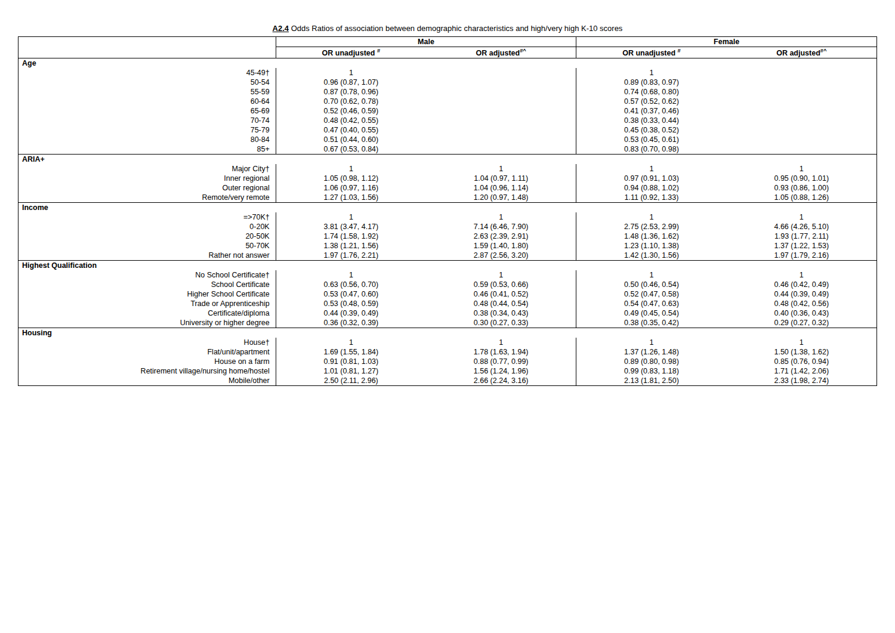A2.4 Odds Ratios of association between demographic characteristics and high/very high K-10 scores
| | Male | Female |
| --- | --- | --- |
| | OR unadjusted # | OR adjusted #^ | OR unadjusted # | OR adjusted #^ |
| Age |
| 45-49† | 1 | | 1 | |
| 50-54 | 0.96 (0.87, 1.07) | | 0.89 (0.83, 0.97) | |
| 55-59 | 0.87 (0.78, 0.96) | | 0.74 (0.68, 0.80) | |
| 60-64 | 0.70 (0.62, 0.78) | | 0.57 (0.52, 0.62) | |
| 65-69 | 0.52 (0.46, 0.59) | | 0.41 (0.37, 0.46) | |
| 70-74 | 0.48 (0.42, 0.55) | | 0.38 (0.33, 0.44) | |
| 75-79 | 0.47 (0.40, 0.55) | | 0.45 (0.38, 0.52) | |
| 80-84 | 0.51 (0.44, 0.60) | | 0.53 (0.45, 0.61) | |
| 85+ | 0.67 (0.53, 0.84) | | 0.83 (0.70, 0.98) | |
| ARIA+ |
| Major City† | 1 | 1 | 1 | 1 |
| Inner regional | 1.05 (0.98, 1.12) | 1.04 (0.97, 1.11) | 0.97 (0.91, 1.03) | 0.95 (0.90, 1.01) |
| Outer regional | 1.06 (0.97, 1.16) | 1.04 (0.96, 1.14) | 0.94 (0.88, 1.02) | 0.93 (0.86, 1.00) |
| Remote/very remote | 1.27 (1.03, 1.56) | 1.20 (0.97, 1.48) | 1.11 (0.92, 1.33) | 1.05 (0.88, 1.26) |
| Income |
| =>70K† | 1 | 1 | 1 | 1 |
| 0-20K | 3.81 (3.47, 4.17) | 7.14 (6.46, 7.90) | 2.75 (2.53, 2.99) | 4.66 (4.26, 5.10) |
| 20-50K | 1.74 (1.58, 1.92) | 2.63 (2.39, 2.91) | 1.48 (1.36, 1.62) | 1.93 (1.77, 2.11) |
| 50-70K | 1.38 (1.21, 1.56) | 1.59 (1.40, 1.80) | 1.23 (1.10, 1.38) | 1.37 (1.22, 1.53) |
| Rather not answer | 1.97 (1.76, 2.21) | 2.87 (2.56, 3.20) | 1.42 (1.30, 1.56) | 1.97 (1.79, 2.16) |
| Highest Qualification |
| No School Certificate† | 1 | 1 | 1 | 1 |
| School Certificate | 0.63 (0.56, 0.70) | 0.59 (0.53, 0.66) | 0.50 (0.46, 0.54) | 0.46 (0.42, 0.49) |
| Higher School Certificate | 0.53 (0.47, 0.60) | 0.46 (0.41, 0.52) | 0.52 (0.47, 0.58) | 0.44 (0.39, 0.49) |
| Trade or Apprenticeship | 0.53 (0.48, 0.59) | 0.48 (0.44, 0.54) | 0.54 (0.47, 0.63) | 0.48 (0.42, 0.56) |
| Certificate/diploma | 0.44 (0.39, 0.49) | 0.38 (0.34, 0.43) | 0.49 (0.45, 0.54) | 0.40 (0.36, 0.43) |
| University or higher degree | 0.36 (0.32, 0.39) | 0.30 (0.27, 0.33) | 0.38 (0.35, 0.42) | 0.29 (0.27, 0.32) |
| Housing |
| House† | 1 | 1 | 1 | 1 |
| Flat/unit/apartment | 1.69 (1.55, 1.84) | 1.78 (1.63, 1.94) | 1.37 (1.26, 1.48) | 1.50 (1.38, 1.62) |
| House on a farm | 0.91 (0.81, 1.03) | 0.88 (0.77, 0.99) | 0.89 (0.80, 0.98) | 0.85 (0.76, 0.94) |
| Retirement village/nursing home/hostel | 1.01 (0.81, 1.27) | 1.56 (1.24, 1.96) | 0.99 (0.83, 1.18) | 1.71 (1.42, 2.06) |
| Mobile/other | 2.50 (2.11, 2.96) | 2.66 (2.24, 3.16) | 2.13 (1.81, 2.50) | 2.33 (1.98, 2.74) |